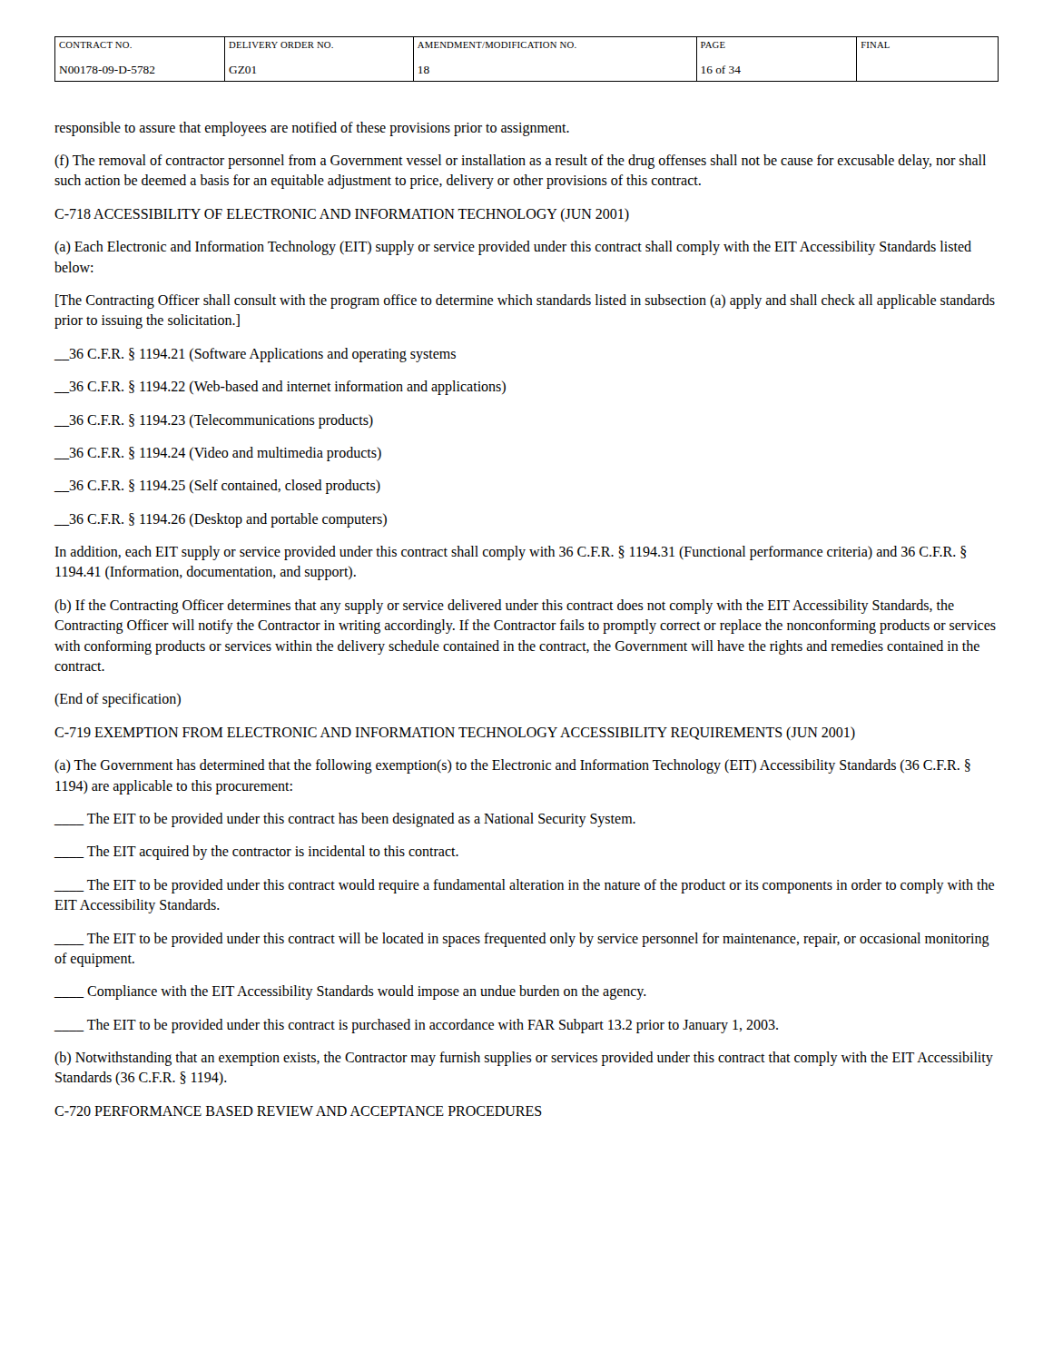| CONTRACT NO. N00178-09-D-5782 | DELIVERY ORDER NO. GZ01 | AMENDMENT/MODIFICATION NO. 18 | PAGE 16 of 34 | FINAL |
responsible to assure that employees are notified of these provisions prior to assignment.
(f) The removal of contractor personnel from a Government vessel or installation as a result of the drug offenses shall not be cause for excusable delay, nor shall such action be deemed a basis for an equitable adjustment to price, delivery or other provisions of this contract.
C-718 ACCESSIBILITY OF ELECTRONIC AND INFORMATION TECHNOLOGY (JUN 2001)
(a) Each Electronic and Information Technology (EIT) supply or service provided under this contract shall comply with the EIT Accessibility Standards listed below:
[The Contracting Officer shall consult with the program office to determine which standards listed in subsection (a) apply and shall check all applicable standards prior to issuing the solicitation.]
__36 C.F.R. § 1194.21 (Software Applications and operating systems
__36 C.F.R. § 1194.22 (Web-based and internet information and applications)
__36 C.F.R. § 1194.23 (Telecommunications products)
__36 C.F.R. § 1194.24 (Video and multimedia products)
__36 C.F.R. § 1194.25 (Self contained, closed products)
__36 C.F.R. § 1194.26 (Desktop and portable computers)
In addition, each EIT supply or service provided under this contract shall comply with 36 C.F.R. § 1194.31 (Functional performance criteria) and 36 C.F.R. § 1194.41 (Information, documentation, and support).
(b) If the Contracting Officer determines that any supply or service delivered under this contract does not comply with the EIT Accessibility Standards, the Contracting Officer will notify the Contractor in writing accordingly. If the Contractor fails to promptly correct or replace the nonconforming products or services with conforming products or services within the delivery schedule contained in the contract, the Government will have the rights and remedies contained in the contract.
(End of specification)
C-719 EXEMPTION FROM ELECTRONIC AND INFORMATION TECHNOLOGY ACCESSIBILITY REQUIREMENTS (JUN 2001)
(a) The Government has determined that the following exemption(s) to the Electronic and Information Technology (EIT) Accessibility Standards (36 C.F.R. § 1194) are applicable to this procurement:
____ The EIT to be provided under this contract has been designated as a National Security System.
____ The EIT acquired by the contractor is incidental to this contract.
____ The EIT to be provided under this contract would require a fundamental alteration in the nature of the product or its components in order to comply with the EIT Accessibility Standards.
____ The EIT to be provided under this contract will be located in spaces frequented only by service personnel for maintenance, repair, or occasional monitoring of equipment.
____ Compliance with the EIT Accessibility Standards would impose an undue burden on the agency.
____ The EIT to be provided under this contract is purchased in accordance with FAR Subpart 13.2 prior to January 1, 2003.
(b) Notwithstanding that an exemption exists, the Contractor may furnish supplies or services provided under this contract that comply with the EIT Accessibility Standards (36 C.F.R. § 1194).
C-720 PERFORMANCE BASED REVIEW AND ACCEPTANCE PROCEDURES